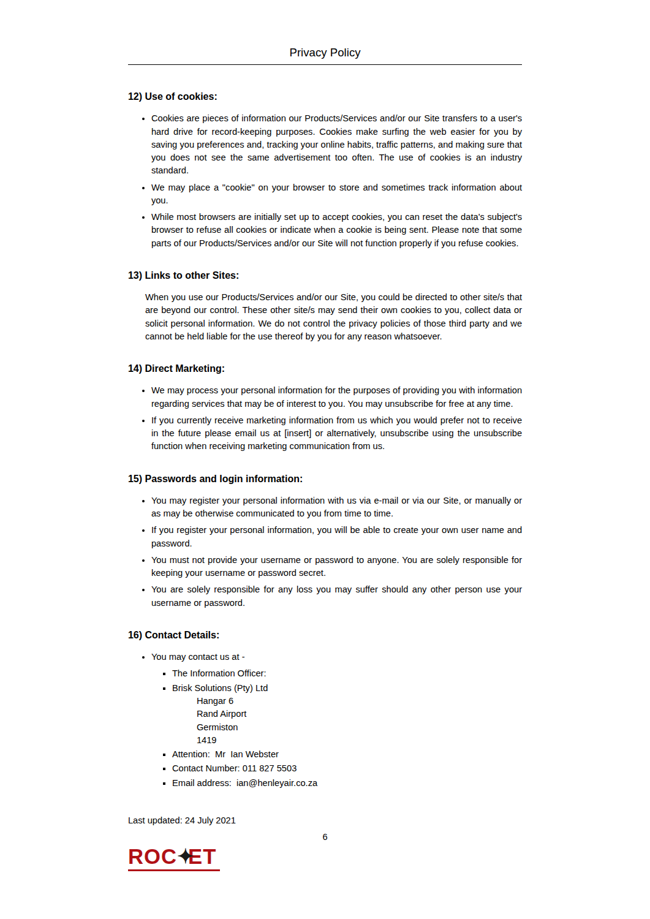Privacy Policy
12) Use of cookies:
Cookies are pieces of information our Products/Services and/or our Site transfers to a user's hard drive for record-keeping purposes. Cookies make surfing the web easier for you by saving you preferences and, tracking your online habits, traffic patterns, and making sure that you does not see the same advertisement too often. The use of cookies is an industry standard.
We may place a "cookie" on your browser to store and sometimes track information about you.
While most browsers are initially set up to accept cookies, you can reset the data's subject's browser to refuse all cookies or indicate when a cookie is being sent. Please note that some parts of our Products/Services and/or our Site will not function properly if you refuse cookies.
13) Links to other Sites:
When you use our Products/Services and/or our Site, you could be directed to other site/s that are beyond our control. These other site/s may send their own cookies to you, collect data or solicit personal information. We do not control the privacy policies of those third party and we cannot be held liable for the use thereof by you for any reason whatsoever.
14) Direct Marketing:
We may process your personal information for the purposes of providing you with information regarding services that may be of interest to you. You may unsubscribe for free at any time.
If you currently receive marketing information from us which you would prefer not to receive in the future please email us at [insert] or alternatively, unsubscribe using the unsubscribe function when receiving marketing communication from us.
15) Passwords and login information:
You may register your personal information with us via e-mail or via our Site, or manually or as may be otherwise communicated to you from time to time.
If you register your personal information, you will be able to create your own user name and password.
You must not provide your username or password to anyone. You are solely responsible for keeping your username or password secret.
You are solely responsible for any loss you may suffer should any other person use your username or password.
16) Contact Details:
You may contact us at -
The Information Officer:
Brisk Solutions (Pty) Ltd
Hangar 6
Rand Airport
Germiston
1419
Attention: Mr Ian Webster
Contact Number: 011 827 5503
Email address: ian@henleyair.co.za
Last updated: 24 July 2021
6
ROC✦ET